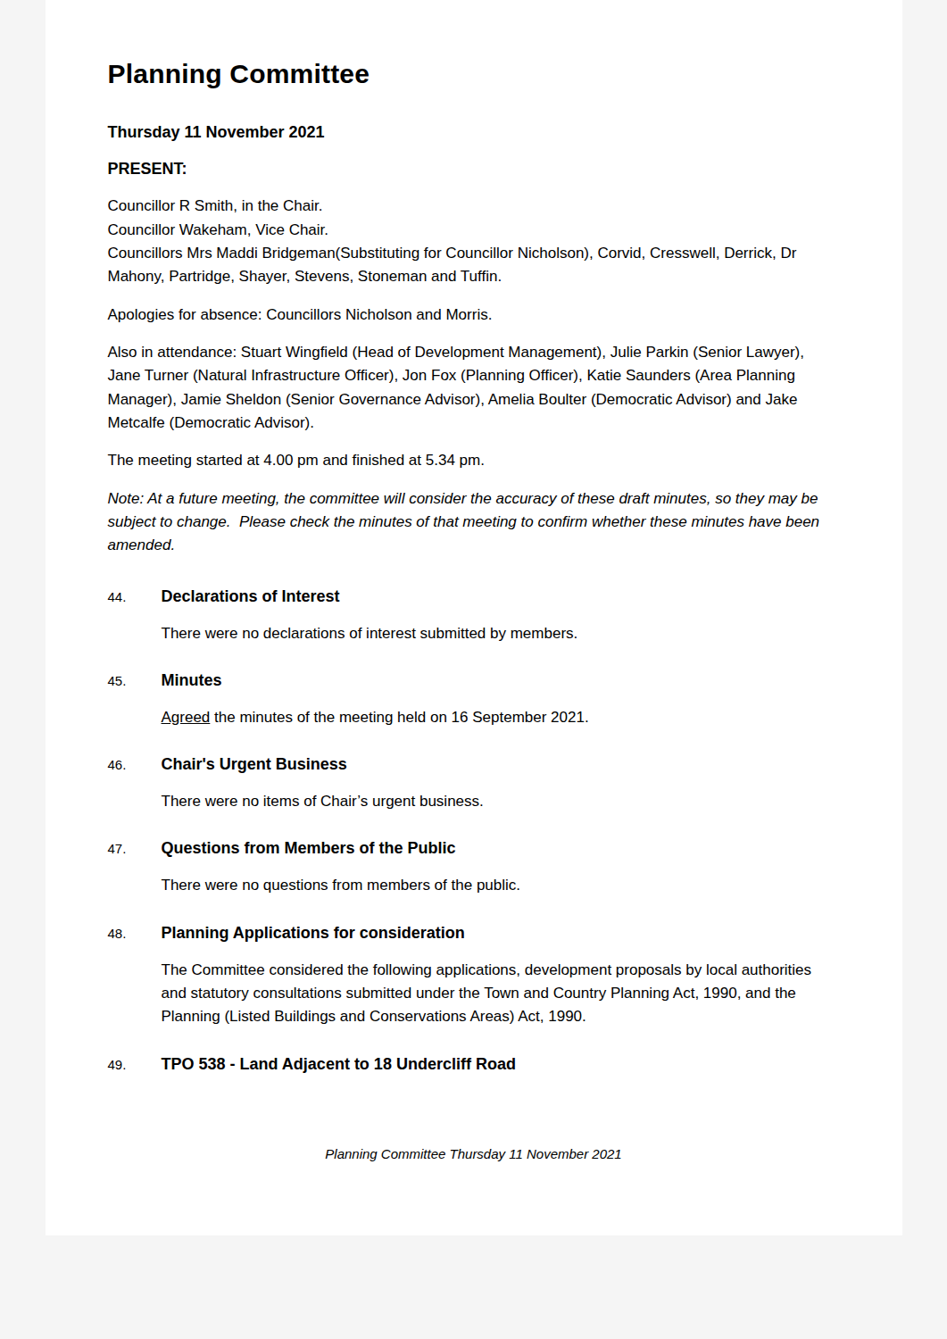Planning Committee
Thursday 11 November 2021
PRESENT:
Councillor R Smith, in the Chair.
Councillor Wakeham, Vice Chair.
Councillors Mrs Maddi Bridgeman(Substituting for Councillor Nicholson), Corvid, Cresswell, Derrick, Dr Mahony, Partridge, Shayer, Stevens, Stoneman and Tuffin.
Apologies for absence: Councillors Nicholson and Morris.
Also in attendance: Stuart Wingfield (Head of Development Management), Julie Parkin (Senior Lawyer), Jane Turner (Natural Infrastructure Officer), Jon Fox (Planning Officer), Katie Saunders (Area Planning Manager), Jamie Sheldon (Senior Governance Advisor), Amelia Boulter (Democratic Advisor) and Jake Metcalfe (Democratic Advisor).
The meeting started at 4.00 pm and finished at 5.34 pm.
Note: At a future meeting, the committee will consider the accuracy of these draft minutes, so they may be subject to change. Please check the minutes of that meeting to confirm whether these minutes have been amended.
44.
Declarations of Interest
There were no declarations of interest submitted by members.
45.
Minutes
Agreed the minutes of the meeting held on 16 September 2021.
46.
Chair's Urgent Business
There were no items of Chair’s urgent business.
47.
Questions from Members of the Public
There were no questions from members of the public.
48.
Planning Applications for consideration
The Committee considered the following applications, development proposals by local authorities and statutory consultations submitted under the Town and Country Planning Act, 1990, and the Planning (Listed Buildings and Conservations Areas) Act, 1990.
49.
TPO 538 - Land Adjacent to 18 Undercliff Road
Planning Committee Thursday 11 November 2021